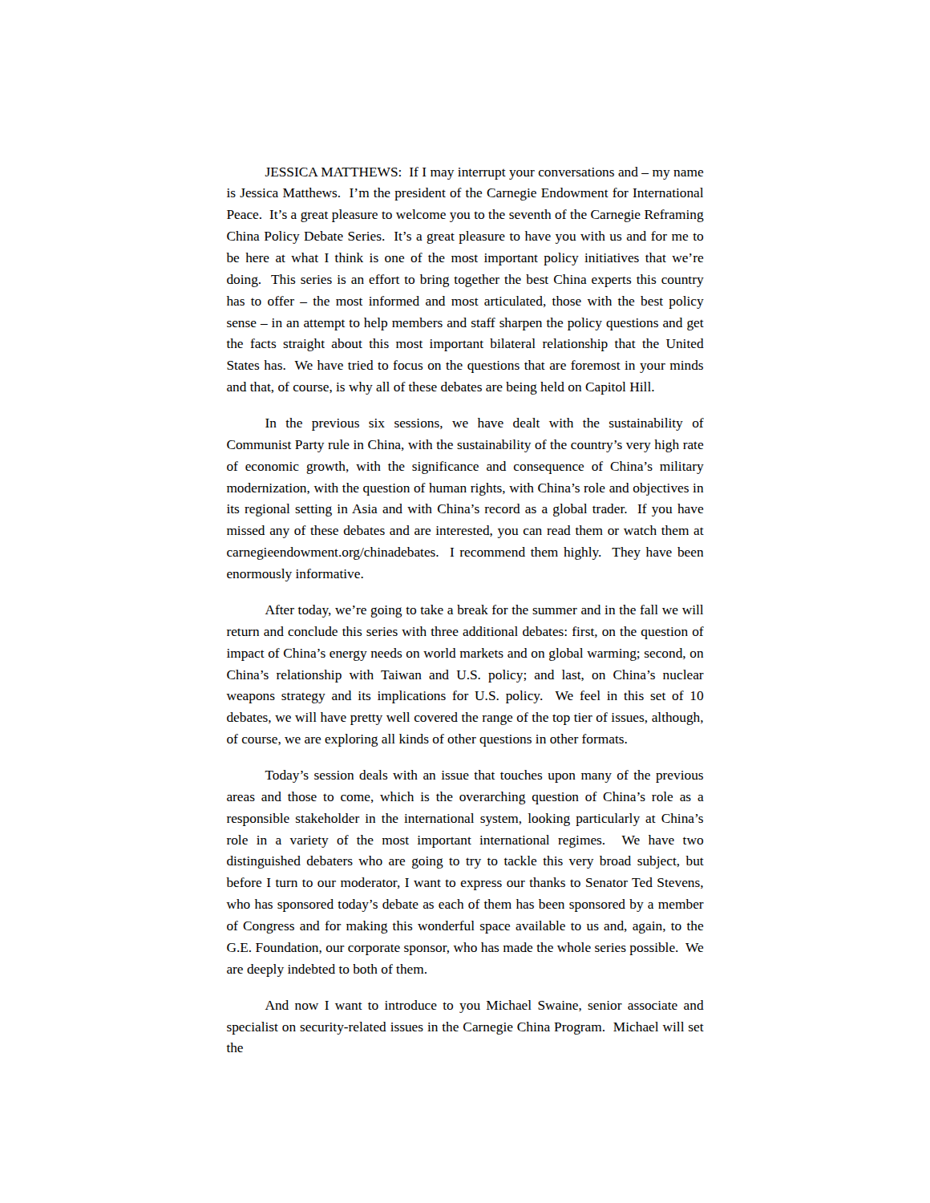JESSICA MATTHEWS: If I may interrupt your conversations and – my name is Jessica Matthews. I’m the president of the Carnegie Endowment for International Peace. It’s a great pleasure to welcome you to the seventh of the Carnegie Reframing China Policy Debate Series. It’s a great pleasure to have you with us and for me to be here at what I think is one of the most important policy initiatives that we’re doing. This series is an effort to bring together the best China experts this country has to offer – the most informed and most articulated, those with the best policy sense – in an attempt to help members and staff sharpen the policy questions and get the facts straight about this most important bilateral relationship that the United States has. We have tried to focus on the questions that are foremost in your minds and that, of course, is why all of these debates are being held on Capitol Hill.
In the previous six sessions, we have dealt with the sustainability of Communist Party rule in China, with the sustainability of the country’s very high rate of economic growth, with the significance and consequence of China’s military modernization, with the question of human rights, with China’s role and objectives in its regional setting in Asia and with China’s record as a global trader. If you have missed any of these debates and are interested, you can read them or watch them at carnegieendowment.org/chinadebates. I recommend them highly. They have been enormously informative.
After today, we’re going to take a break for the summer and in the fall we will return and conclude this series with three additional debates: first, on the question of impact of China’s energy needs on world markets and on global warming; second, on China’s relationship with Taiwan and U.S. policy; and last, on China’s nuclear weapons strategy and its implications for U.S. policy. We feel in this set of 10 debates, we will have pretty well covered the range of the top tier of issues, although, of course, we are exploring all kinds of other questions in other formats.
Today’s session deals with an issue that touches upon many of the previous areas and those to come, which is the overarching question of China’s role as a responsible stakeholder in the international system, looking particularly at China’s role in a variety of the most important international regimes. We have two distinguished debaters who are going to try to tackle this very broad subject, but before I turn to our moderator, I want to express our thanks to Senator Ted Stevens, who has sponsored today’s debate as each of them has been sponsored by a member of Congress and for making this wonderful space available to us and, again, to the G.E. Foundation, our corporate sponsor, who has made the whole series possible. We are deeply indebted to both of them.
And now I want to introduce to you Michael Swaine, senior associate and specialist on security-related issues in the Carnegie China Program. Michael will set the